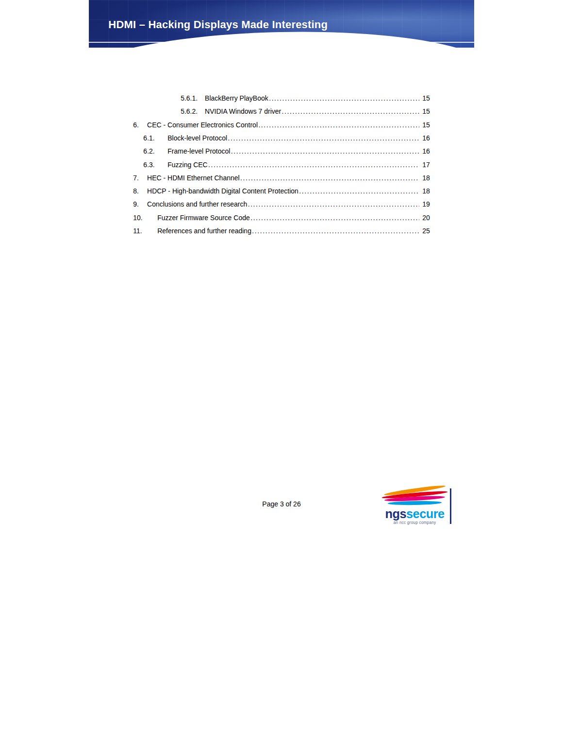HDMI – Hacking Displays Made Interesting
5.6.1. BlackBerry PlayBook .......................................................................................................... 15
5.6.2. NVIDIA Windows 7 driver .................................................................................................. 15
6. CEC - Consumer Electronics Control ................................................................................................ 15
6.1. Block-level Protocol ..................................................................................................... 16
6.2. Frame-level Protocol ................................................................................................... 16
6.3. Fuzzing CEC ............................................................................................................. 17
7. HEC - HDMI Ethernet Channel ......................................................................................................... 18
8. HDCP - High-bandwidth Digital Content Protection .......................................................................... 18
9. Conclusions and further research ..................................................................................................... 19
10. Fuzzer Firmware Source Code ..................................................................................................... 20
11. References and further reading .................................................................................................. 25
Page 3 of 26
ngssecure
an ncc group company